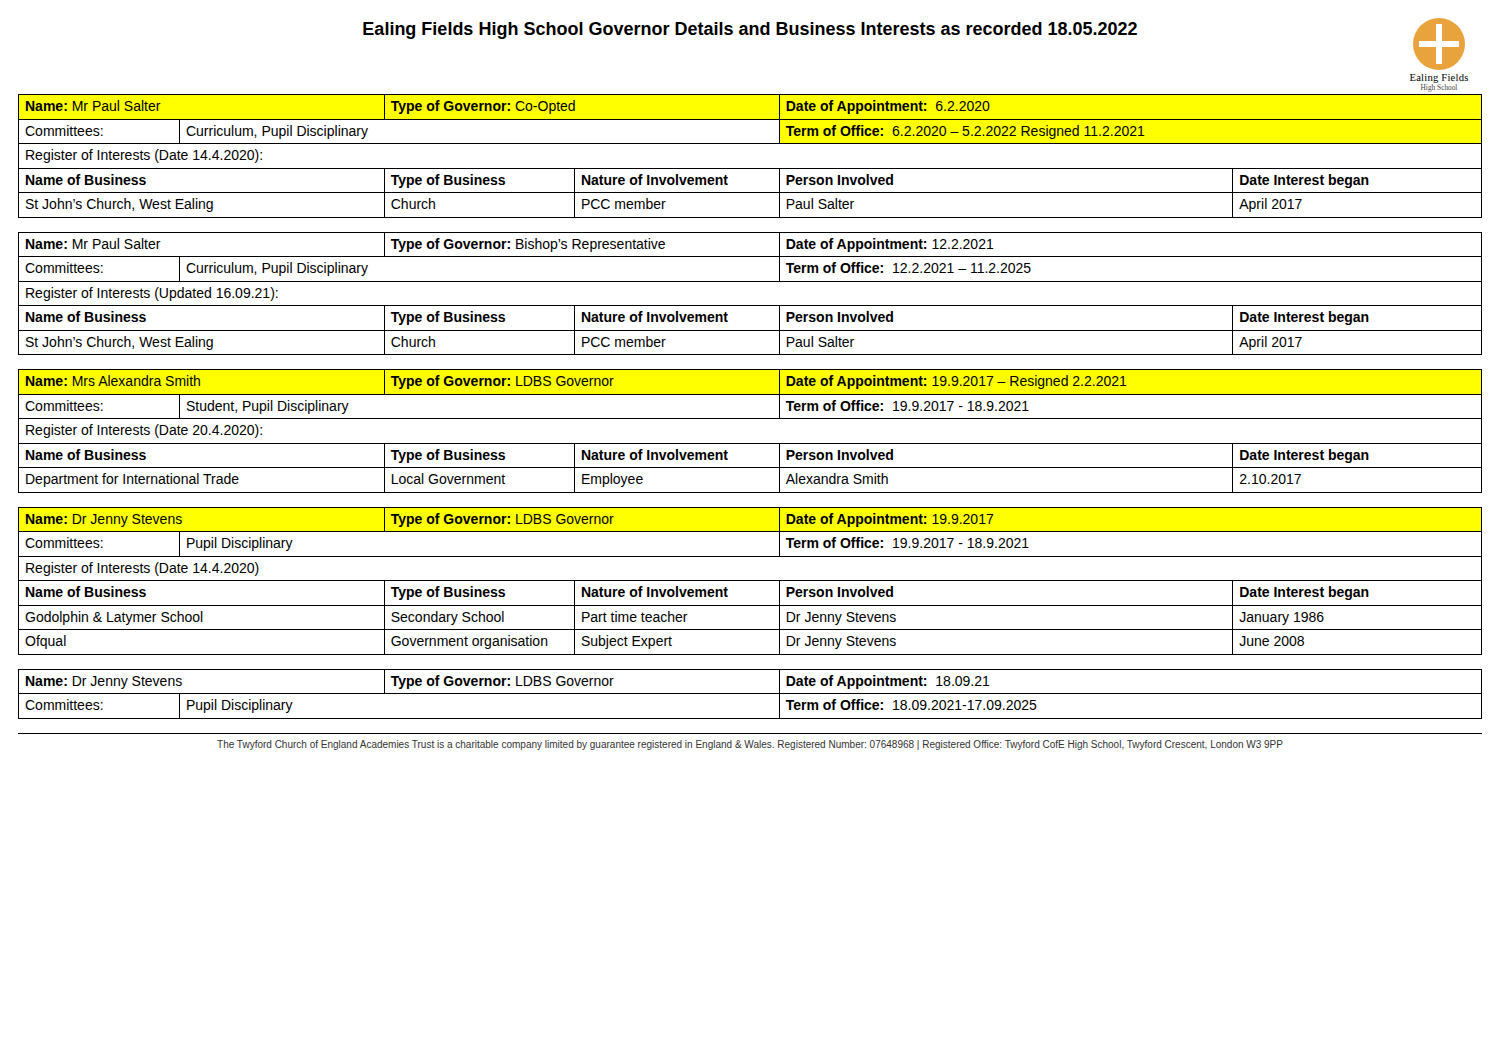Ealing Fields
High School
Ealing Fields High School Governor Details and Business Interests as recorded 18.05.2022
| Name: Mr Paul Salter | Type of Governor: Co-Opted | Date of Appointment: 6.2.2020 |
| Committees: | Curriculum, Pupil Disciplinary | Term of Office: 6.2.2020 – 5.2.2022 Resigned 11.2.2021 |
| Register of Interests (Date 14.4.2020): |
| Name of Business | Type of Business | Nature of Involvement | Person Involved | Date Interest began |
| St John’s Church, West Ealing | Church | PCC member | Paul Salter | April 2017 |
| Name: Mr Paul Salter | Type of Governor: Bishop’s Representative | Date of Appointment: 12.2.2021 |
| Committees: | Curriculum, Pupil Disciplinary | Term of Office: 12.2.2021 – 11.2.2025 |
| Register of Interests (Updated 16.09.21): |
| Name of Business | Type of Business | Nature of Involvement | Person Involved | Date Interest began |
| St John’s Church, West Ealing | Church | PCC member | Paul Salter | April 2017 |
| Name: Mrs Alexandra Smith | Type of Governor: LDBS Governor | Date of Appointment: 19.9.2017 – Resigned 2.2.2021 |
| Committees: | Student, Pupil Disciplinary | Term of Office: 19.9.2017 - 18.9.2021 |
| Register of Interests (Date 20.4.2020): |
| Name of Business | Type of Business | Nature of Involvement | Person Involved | Date Interest began |
| Department for International Trade | Local Government | Employee | Alexandra Smith | 2.10.2017 |
| Name: Dr Jenny Stevens | Type of Governor: LDBS Governor | Date of Appointment: 19.9.2017 |
| Committees: | Pupil Disciplinary | Term of Office: 19.9.2017 - 18.9.2021 |
| Register of Interests (Date 14.4.2020) |
| Name of Business | Type of Business | Nature of Involvement | Person Involved | Date Interest began |
| Godolphin & Latymer School | Secondary School | Part time teacher | Dr Jenny Stevens | January 1986 |
| Ofqual | Government organisation | Subject Expert | Dr Jenny Stevens | June 2008 |
| Name: Dr Jenny Stevens | Type of Governor: LDBS Governor | Date of Appointment: 18.09.21 |
| Committees: | Pupil Disciplinary | Term of Office: 18.09.2021-17.09.2025 |
The Twyford Church of England Academies Trust is a charitable company limited by guarantee registered in England & Wales. Registered Number: 07648968 | Registered Office: Twyford CofE High School, Twyford Crescent, London W3 9PP